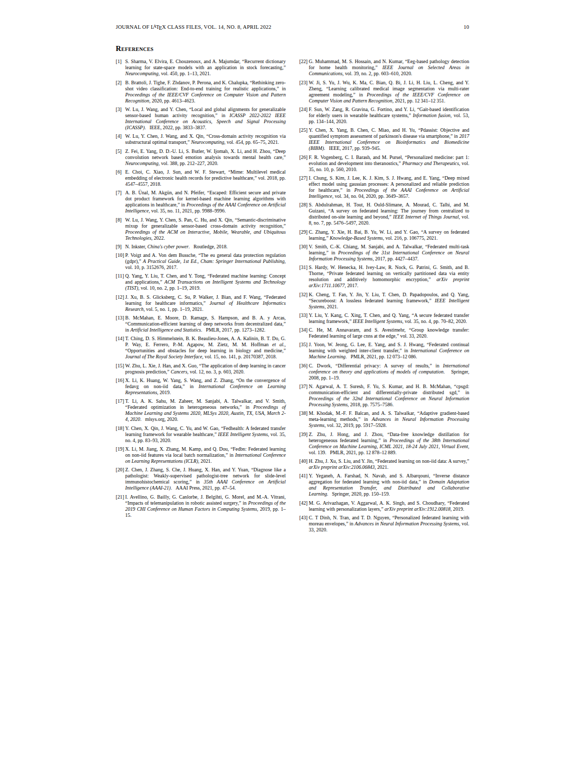Journal of LATEX Class Files, Vol. 14, No. 8, April 2022
10
References
S. Sharma, V. Elvira, E. Chouzenoux, and A. Majumdar, “Recurrent dictionary learning for state-space models with an application in stock forecasting,” Neurocomputing, vol. 450, pp. 1–13, 2021.
B. Brattoli, J. Tighe, F. Zhdanov, P. Perona, and K. Chalupka, “Rethinking zero-shot video classification: End-to-end training for realistic applications,” in Proceedings of the IEEE/CVF Conference on Computer Vision and Pattern Recognition, 2020, pp. 4613–4623.
W. Lu, J. Wang, and Y. Chen, “Local and global alignments for generalizable sensor-based human activity recognition,” in ICASSP 2022-2022 IEEE International Conference on Acoustics, Speech and Signal Processing (ICASSP). IEEE, 2022, pp. 3833–3837.
W. Lu, Y. Chen, J. Wang, and X. Qin, “Cross-domain activity recognition via substructural optimal transport,” Neurocomputing, vol. 454, pp. 65–75, 2021.
Z. Fei, E. Yang, D. D.-U. Li, S. Butler, W. Ijomah, X. Li, and H. Zhou, “Deep convolution network based emotion analysis towards mental health care,” Neurocomputing, vol. 388, pp. 212–227, 2020.
E. Choi, C. Xiao, J. Sun, and W. F. Stewart, “Mime: Multilevel medical embedding of electronic health records for predictive healthcare,” vol. 2018, pp. 4547–4557, 2018.
A. B. Ünal, M. Akgün, and N. Pfeifer, “Escaped: Efficient secure and private dot product framework for kernel-based machine learning algorithms with applications in healthcare,” in Proceedings of the AAAI Conference on Artificial Intelligence, vol. 35, no. 11, 2021, pp. 9988–9996.
W. Lu, J. Wang, Y. Chen, S. Pan, C. Hu, and X. Qin, “Semantic-discriminative mixup for generalizable sensor-based cross-domain activity recognition,” Proceedings of the ACM on Interactive, Mobile, Wearable, and Ubiquitous Technologies, 2022.
N. Inkster, China's cyber power. Routledge, 2018.
P. Voigt and A. Von dem Bussche, “The eu general data protection regulation (gdpr),” A Practical Guide, 1st Ed., Cham: Springer International Publishing, vol. 10, p. 3152676, 2017.
Q. Yang, Y. Liu, T. Chen, and Y. Tong, “Federated machine learning: Concept and applications,” ACM Transactions on Intelligent Systems and Technology (TIST), vol. 10, no. 2, pp. 1–19, 2019.
J. Xu, B. S. Glicksberg, C. Su, P. Walker, J. Bian, and F. Wang, “Federated learning for healthcare informatics,” Journal of Healthcare Informatics Research, vol. 5, no. 1, pp. 1–19, 2021.
B. McMahan, E. Moore, D. Ramage, S. Hampson, and B. A. y Arcas, “Communication-efficient learning of deep networks from decentralized data,” in Artificial Intelligence and Statistics. PMLR, 2017, pp. 1273–1282.
T. Ching, D. S. Himmelstein, B. K. Beaulieu-Jones, A. A. Kalinin, B. T. Do, G. P. Way, E. Ferrero, P.-M. Agapow, M. Zietz, M. M. Hoffman et al., “Opportunities and obstacles for deep learning in biology and medicine,” Journal of The Royal Society Interface, vol. 15, no. 141, p. 20170387, 2018.
W. Zhu, L. Xie, J. Han, and X. Guo, “The application of deep learning in cancer prognosis prediction,” Cancers, vol. 12, no. 3, p. 603, 2020.
X. Li, K. Huang, W. Yang, S. Wang, and Z. Zhang, “On the convergence of fedavg on non-iid data,” in International Conference on Learning Representations, 2019.
T. Li, A. K. Sahu, M. Zaheer, M. Sanjabi, A. Talwalkar, and V. Smith, “Federated optimization in heterogeneous networks,” in Proceedings of Machine Learning and Systems 2020, MLSys 2020, Austin, TX, USA, March 2-4, 2020. mlsys.org, 2020.
Y. Chen, X. Qin, J. Wang, C. Yu, and W. Gao, “Fedhealth: A federated transfer learning framework for wearable healthcare,” IEEE Intelligent Systems, vol. 35, no. 4, pp. 83–93, 2020.
X. Li, M. Jiang, X. Zhang, M. Kamp, and Q. Dou, “Fedbn: Federated learning on non-iid features via local batch normalization,” in International Conference on Learning Representations (ICLR), 2021.
Z. Chen, J. Zhang, S. Che, J. Huang, X. Han, and Y. Yuan, “Diagnose like a pathologist: Weakly-supervised pathologist-tree network for slide-level immunohistochemical scoring,” in 35th AAAI Conference on Artificial Intelligence (AAAI-21). AAAI Press, 2021, pp. 47–54.
I. Avellino, G. Bailly, G. Canlorbe, J. Belgihti, G. Morel, and M.-A. Vitrani, “Impacts of telemanipulation in robotic assisted surgery,” in Proceedings of the 2019 CHI Conference on Human Factors in Computing Systems, 2019, pp. 1–15.
G. Muhammad, M. S. Hossain, and N. Kumar, “Eeg-based pathology detection for home health monitoring,” IEEE Journal on Selected Areas in Communications, vol. 39, no. 2, pp. 603–610, 2020.
W. Ji, S. Yu, J. Wu, K. Ma, C. Bian, Q. Bi, J. Li, H. Liu, L. Cheng, and Y. Zheng, “Learning calibrated medical image segmentation via multi-rater agreement modeling,” in Proceedings of the IEEE/CVF Conference on Computer Vision and Pattern Recognition, 2021, pp. 12 341–12 351.
F. Sun, W. Zang, R. Gravina, G. Fortino, and Y. Li, “Gait-based identification for elderly users in wearable healthcare systems,” Information fusion, vol. 53, pp. 134–144, 2020.
Y. Chen, X. Yang, B. Chen, C. Miao, and H. Yu, “Pdassist: Objective and quantified symptom assessment of parkinson's disease via smartphone,” in 2017 IEEE International Conference on Bioinformatics and Biomedicine (BIBM). IEEE, 2017, pp. 939–945.
F. R. Vogenberg, C. I. Barash, and M. Pursel, “Personalized medicine: part 1: evolution and development into theranostics,” Pharmacy and Therapeutics, vol. 35, no. 10, p. 560, 2010.
I. Chung, S. Kim, J. Lee, K. J. Kim, S. J. Hwang, and E. Yang, “Deep mixed effect model using gaussian processes: A personalized and reliable prediction for healthcare,” in Proceedings of the AAAI Conference on Artificial Intelligence, vol. 34, no. 04, 2020, pp. 3649–3657.
S. Abdulrahman, H. Tout, H. Ould-Slimane, A. Mourad, C. Talhi, and M. Guizani, “A survey on federated learning: The journey from centralized to distributed on-site learning and beyond,” IEEE Internet of Things Journal, vol. 8, no. 7, pp. 5476–5497, 2020.
C. Zhang, Y. Xie, H. Bai, B. Yu, W. Li, and Y. Gao, “A survey on federated learning,” Knowledge-Based Systems, vol. 216, p. 106775, 2021.
V. Smith, C.-K. Chiang, M. Sanjabi, and A. Talwalkar, “Federated multi-task learning,” in Proceedings of the 31st International Conference on Neural Information Processing Systems, 2017, pp. 4427–4437.
S. Hardy, W. Henecka, H. Ivey-Law, R. Nock, G. Patrini, G. Smith, and B. Thorne, “Private federated learning on vertically partitioned data via entity resolution and additively homomorphic encryption,” arXiv preprint arXiv:1711.10677, 2017.
K. Cheng, T. Fan, Y. Jin, Y. Liu, T. Chen, D. Papadopoulos, and Q. Yang, “Secureboost: A lossless federated learning framework,” IEEE Intelligent Systems, 2021.
Y. Liu, Y. Kang, C. Xing, T. Chen, and Q. Yang, “A secure federated transfer learning framework,” IEEE Intelligent Systems, vol. 35, no. 4, pp. 70–82, 2020.
C. He, M. Annavaram, and S. Avestimehr, “Group knowledge transfer: Federated learning of large cnns at the edge,” vol. 33, 2020.
J. Yoon, W. Jeong, G. Lee, E. Yang, and S. J. Hwang, “Federated continual learning with weighted inter-client transfer,” in International Conference on Machine Learning. PMLR, 2021, pp. 12 073–12 086.
C. Dwork, “Differential privacy: A survey of results,” in International conference on theory and applications of models of computation. Springer, 2008, pp. 1–19.
N. Agarwal, A. T. Suresh, F. Yu, S. Kumar, and H. B. McMahan, “cpsgd: communication-efficient and differentially-private distributed sgd,” in Proceedings of the 32nd International Conference on Neural Information Processing Systems, 2018, pp. 7575–7586.
M. Khodak, M.-F. F. Balcan, and A. S. Talwalkar, “Adaptive gradient-based meta-learning methods,” in Advances in Neural Information Processing Systems, vol. 32, 2019, pp. 5917–5928.
Z. Zhu, J. Hong, and J. Zhou, “Data-free knowledge distillation for heterogeneous federated learning,” in Proceedings of the 38th International Conference on Machine Learning, ICML 2021, 18-24 July 2021, Virtual Event, vol. 139. PMLR, 2021, pp. 12 878–12 889.
H. Zhu, J. Xu, S. Liu, and Y. Jin, “Federated learning on non-iid data: A survey,” arXiv preprint arXiv:2106.06843, 2021.
Y. Yeganeh, A. Farshad, N. Navab, and S. Albarqouni, “Inverse distance aggregation for federated learning with non-iid data,” in Domain Adaptation and Representation Transfer, and Distributed and Collaborative Learning. Springer, 2020, pp. 150–159.
M. G. Arivazhagan, V. Aggarwal, A. K. Singh, and S. Choudhary, “Federated learning with personalization layers,” arXiv preprint arXiv:1912.00818, 2019.
C. T Dinh, N. Tran, and T. D. Nguyen, “Personalized federated learning with moreau envelopes,” in Advances in Neural Information Processing Systems, vol. 33, 2020.